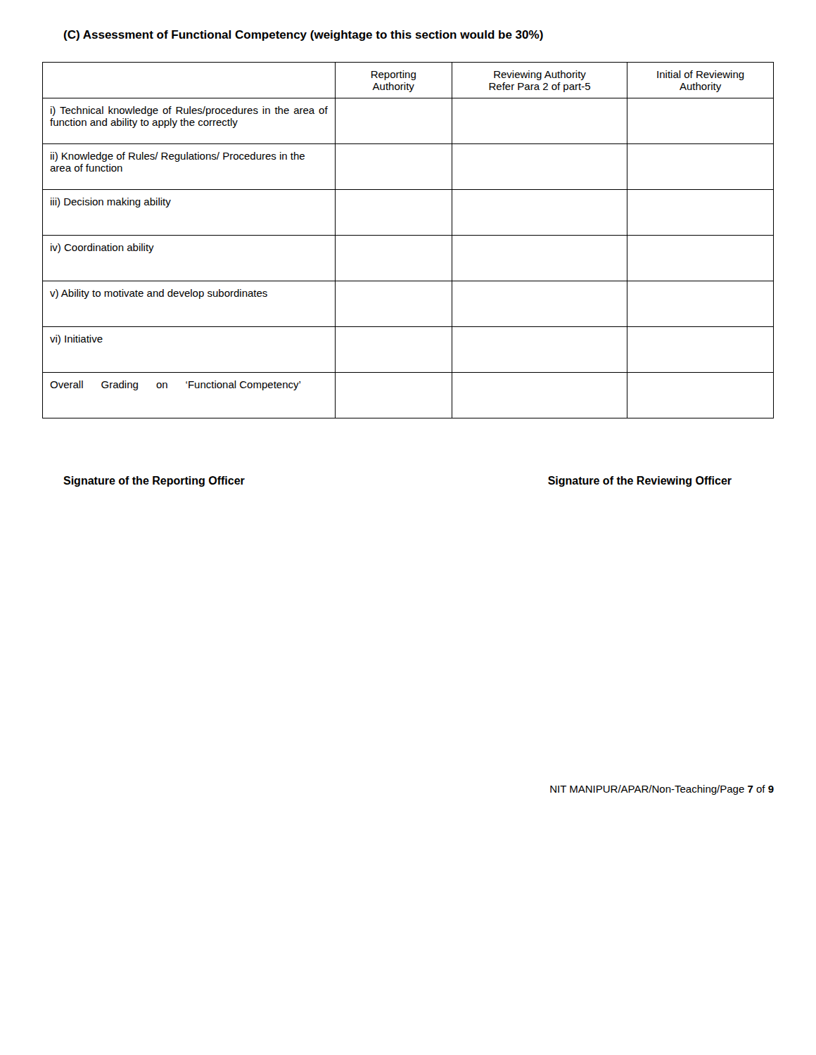(C) Assessment of Functional Competency (weightage to this section would be 30%)
| | Reporting Authority | Reviewing Authority Refer Para 2 of part-5 | Initial of Reviewing Authority |
| --- | --- | --- | --- |
| i) Technical knowledge of Rules/procedures in the area of function and ability to apply the correctly | | | |
| ii) Knowledge of Rules/ Regulations/ Procedures in the area of function | | | |
| iii) Decision making ability | | | |
| iv) Coordination ability | | | |
| v) Ability to motivate and develop subordinates | | | |
| vi) Initiative | | | |
| Overall Grading on ‘Functional Competency’ | | | |
Signature of the Reporting Officer Signature of the Reviewing Officer
NIT MANIPUR/APAR/Non-Teaching/Page 7 of 9